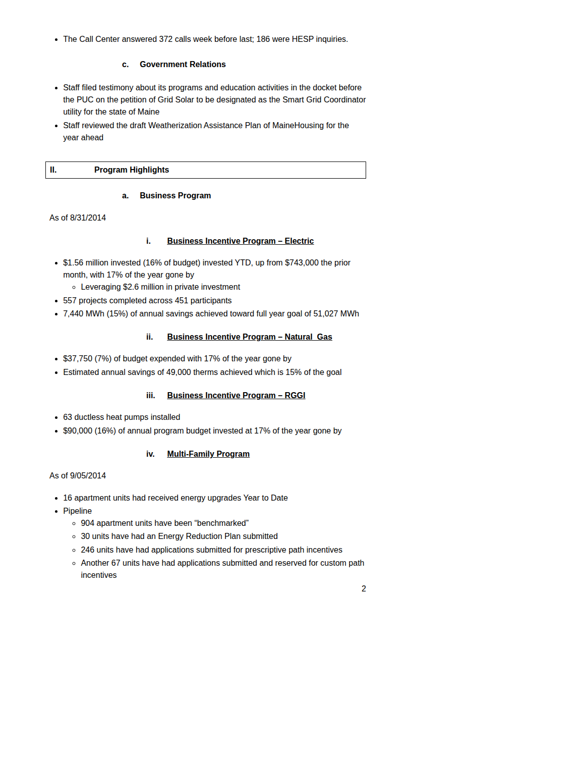The Call Center answered 372 calls week before last; 186 were HESP inquiries.
c. Government Relations
Staff filed testimony about its programs and education activities in the docket before the PUC on the petition of Grid Solar to be designated as the Smart Grid Coordinator utility for the state of Maine
Staff reviewed the draft Weatherization Assistance Plan of MaineHousing for the year ahead
II. Program Highlights
a. Business Program
As of 8/31/2014
i. Business Incentive Program – Electric
$1.56 million invested (16% of budget) invested YTD, up from $743,000 the prior month, with 17% of the year gone by
Leveraging $2.6 million in private investment
557 projects completed across 451 participants
7,440 MWh (15%) of annual savings achieved toward full year goal of 51,027 MWh
ii. Business Incentive Program – Natural Gas
$37,750 (7%) of budget expended with 17% of the year gone by
Estimated annual savings of 49,000 therms achieved which is 15% of the goal
iii. Business Incentive Program – RGGI
63 ductless heat pumps installed
$90,000 (16%) of annual program budget invested at 17% of the year gone by
iv. Multi-Family Program
As of 9/05/2014
16 apartment units had received energy upgrades Year to Date
Pipeline
904 apartment units have been “benchmarked”
30 units have had an Energy Reduction Plan submitted
246 units have had applications submitted for prescriptive path incentives
Another 67 units have had applications submitted and reserved for custom path incentives
2